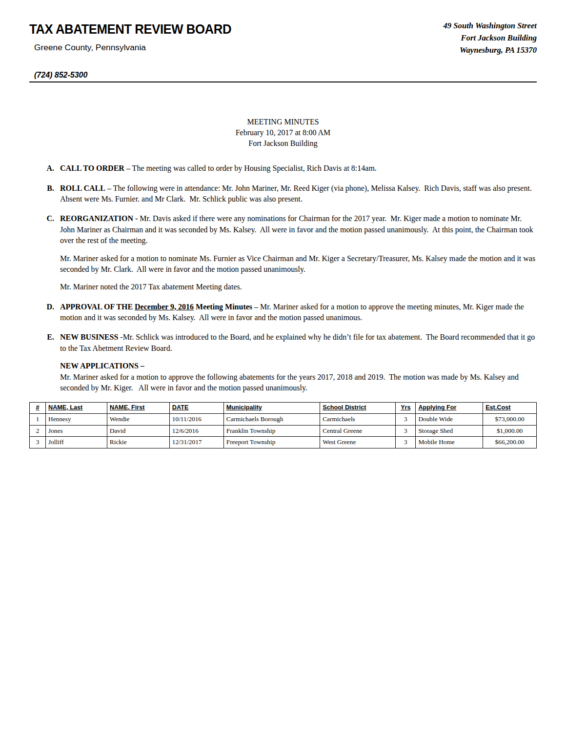49 South Washington Street
Fort Jackson Building
Waynesburg, PA 15370
TAX ABATEMENT REVIEW BOARD
Greene County, Pennsylvania
(724) 852-5300
MEETING MINUTES
February 10, 2017 at 8:00 AM
Fort Jackson Building
CALL TO ORDER – The meeting was called to order by Housing Specialist, Rich Davis at 8:14am.
ROLL CALL – The following were in attendance: Mr. John Mariner, Mr. Reed Kiger (via phone), Melissa Kalsey. Rich Davis, staff was also present. Absent were Ms. Furnier. and Mr Clark. Mr. Schlick public was also present.
REORGANIZATION - Mr. Davis asked if there were any nominations for Chairman for the 2017 year. Mr. Kiger made a motion to nominate Mr. John Mariner as Chairman and it was seconded by Ms. Kalsey. All were in favor and the motion passed unanimously. At this point, the Chairman took over the rest of the meeting.
Mr. Mariner asked for a motion to nominate Ms. Furnier as Vice Chairman and Mr. Kiger a Secretary/Treasurer, Ms. Kalsey made the motion and it was seconded by Mr. Clark. All were in favor and the motion passed unanimously.
Mr. Mariner noted the 2017 Tax abatement Meeting dates.
APPROVAL OF THE December 9, 2016 Meeting Minutes – Mr. Mariner asked for a motion to approve the meeting minutes, Mr. Kiger made the motion and it was seconded by Ms. Kalsey. All were in favor and the motion passed unanimous.
NEW BUSINESS -Mr. Schlick was introduced to the Board, and he explained why he didn’t file for tax abatement. The Board recommended that it go to the Tax Abetment Review Board.
NEW APPLICATIONS –
Mr. Mariner asked for a motion to approve the following abatements for the years 2017, 2018 and 2019. The motion was made by Ms. Kalsey and seconded by Mr. Kiger. All were in favor and the motion passed unanimously.
| # | NAME, Last | NAME, First | DATE | Municipality | School District | Yrs | Applying For | Est.Cost |
| --- | --- | --- | --- | --- | --- | --- | --- | --- |
| 1 | Hennesy | Wendie | 10/11/2016 | Carmichaels Borough | Carmichaels | 3 | Double Wide | $73,000.00 |
| 2 | Jones | David | 12/6/2016 | Franklin Township | Central Greene | 3 | Storage Shed | $1,000.00 |
| 3 | Jolliff | Rickie | 12/31/2017 | Freeport Township | West Greene | 3 | Mobile Home | $66,200.00 |